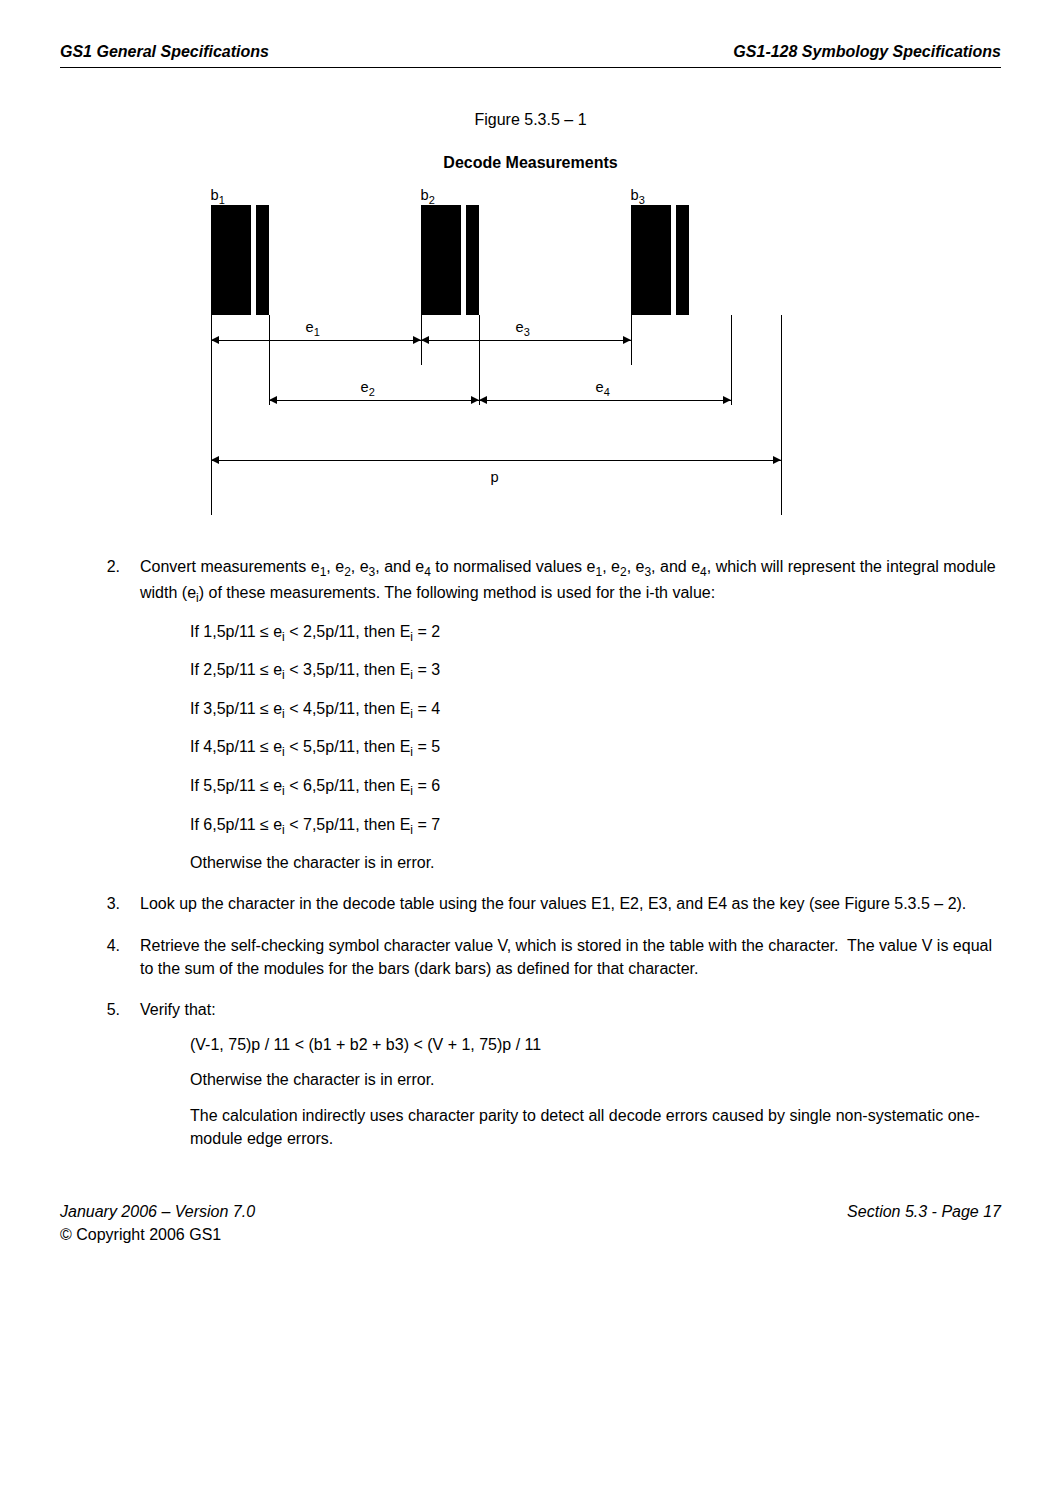GS1 General Specifications GS1-128 Symbology Specifications
Figure 5.3.5 – 1
Decode Measurements
b1
b2
b3
e1
e3
e2
e4
p
2. Convert measurements e1, e2, e3, and e4 to normalised values e1, e2, e3, and e4, which will represent the integral module width (ei) of these measurements. The following method is used for the i-th value:
If 1,5p/11 ≤ ei < 2,5p/11, then Ei = 2
If 2,5p/11 ≤ ei < 3,5p/11, then Ei = 3
If 3,5p/11 ≤ ei < 4,5p/11, then Ei = 4
If 4,5p/11 ≤ ei < 5,5p/11, then Ei = 5
If 5,5p/11 ≤ ei < 6,5p/11, then Ei = 6
If 6,5p/11 ≤ ei < 7,5p/11, then Ei = 7
Otherwise the character is in error.
3. Look up the character in the decode table using the four values E1, E2, E3, and E4 as the key (see Figure 5.3.5 – 2).
4. Retrieve the self-checking symbol character value V, which is stored in the table with the character. The value V is equal to the sum of the modules for the bars (dark bars) as defined for that character.
5. Verify that:
(V-1, 75)p / 11 < (b1 + b2 + b3) < (V + 1, 75)p / 11
Otherwise the character is in error.
The calculation indirectly uses character parity to detect all decode errors caused by single non-systematic one-module edge errors.
January 2006 – Version 7.0
© Copyright 2006 GS1
Section 5.3 - Page 17